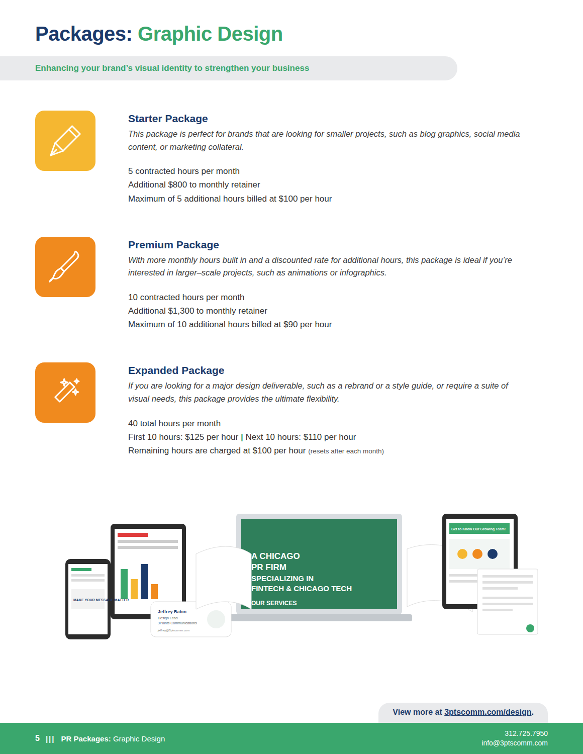Packages: Graphic Design
Enhancing your brand’s visual identity to strengthen your business
Starter Package
This package is perfect for brands that are looking for smaller projects, such as blog graphics, social media content, or marketing collateral.
5 contracted hours per month
Additional $800 to monthly retainer
Maximum of 5 additional hours billed at $100 per hour
Premium Package
With more monthly hours built in and a discounted rate for additional hours, this package is ideal if you’re interested in larger–scale projects, such as animations or infographics.
10 contracted hours per month
Additional $1,300 to monthly retainer
Maximum of 10 additional hours billed at $90 per hour
Expanded Package
If you are looking for a major design deliverable, such as a rebrand or a style guide, or require a suite of visual needs, this package provides the ultimate flexibility.
40 total hours per month
First 10 hours: $125 per hour | Next 10 hours: $110 per hour
Remaining hours are charged at $100 per hour (resets after each month)
A CHICAGO PR FIRM SPECIALIZING IN FINTECH & CHICAGO TECH OUR SERVICES MAKE YOUR MESSAGE MATTER Jeffrey Rabin Design Lead 3Points Communications jeffrey@3ptscomm.com Get to Know Our Growing Team!
View more at 3ptscomm.com/design.
5 ||| PR Packages: Graphic Design
312.725.7950
info@3ptscomm.com